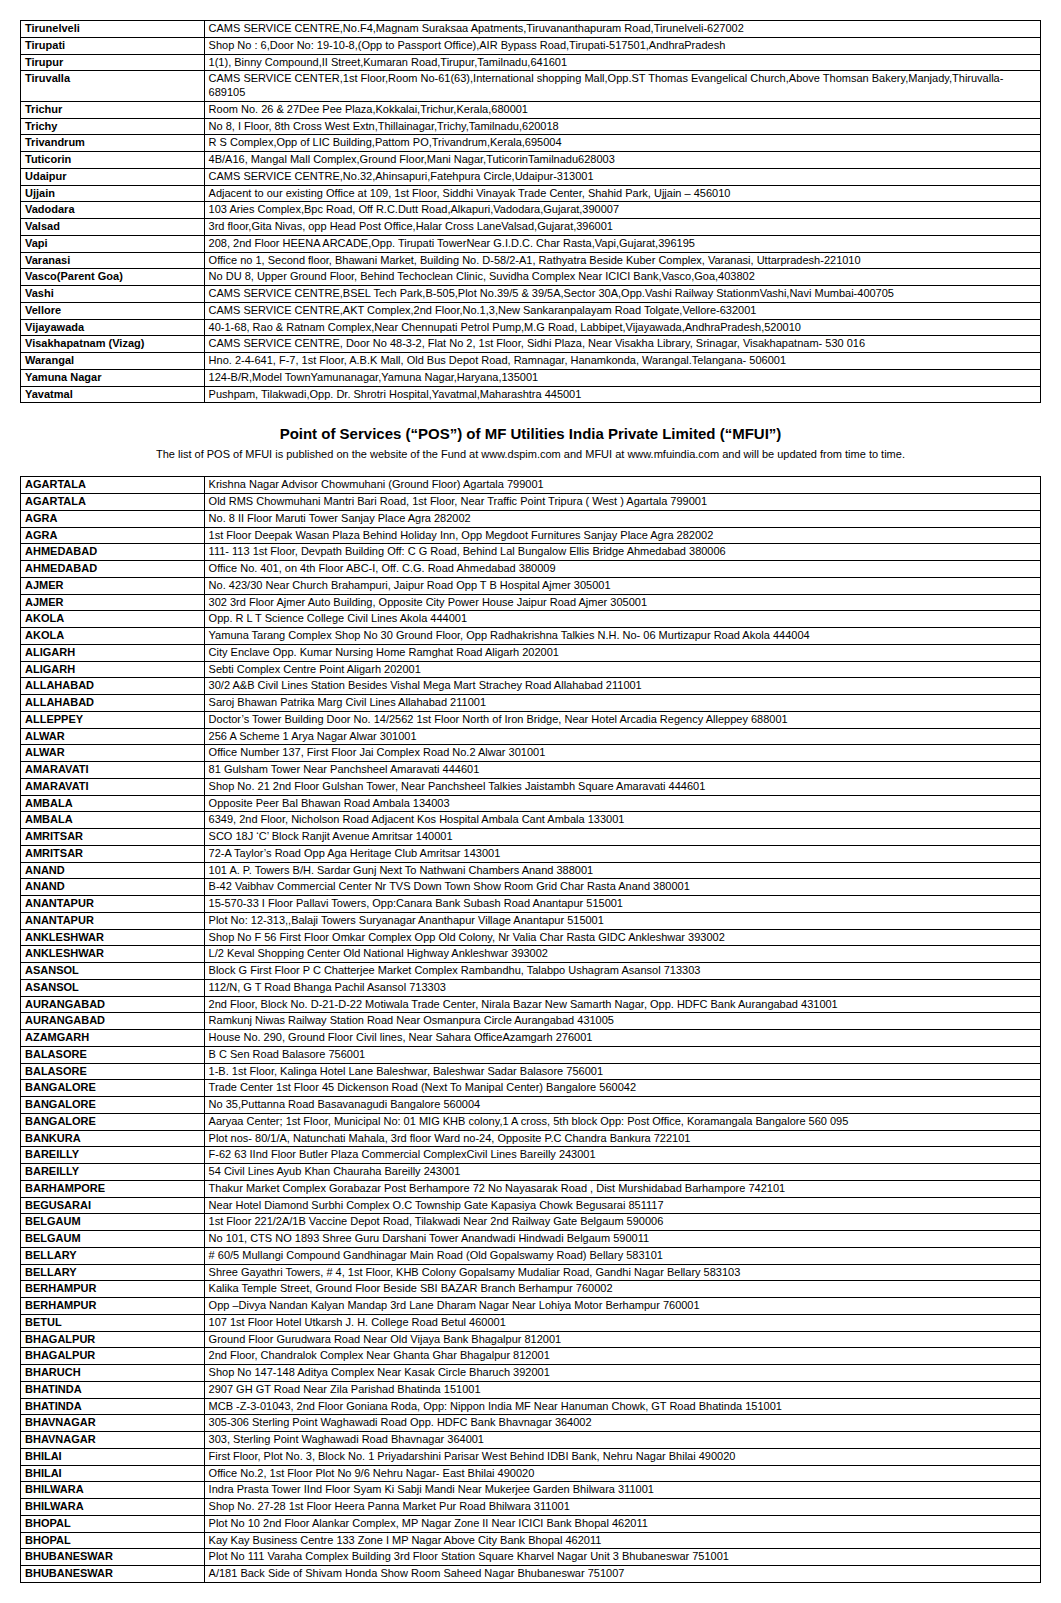| Tirunelveli | CAMS SERVICE CENTRE,No.F4,Magnam Suraksaa Apatments,Tiruvananthapuram Road,Tirunelveli-627002 |
| Tirupati | Shop No : 6,Door No: 19-10-8,(Opp to Passport Office),AIR Bypass Road,Tirupati-517501,AndhraPradesh |
| Tirupur | 1(1), Binny Compound,II Street,Kumaran Road,Tirupur,Tamilnadu,641601 |
| Tiruvalla | CAMS SERVICE CENTER,1st Floor,Room No-61(63),International shopping Mall,Opp.ST Thomas Evangelical Church,Above Thomsan Bakery,Manjady,Thiruvalla-689105 |
| Trichur | Room No. 26 & 27Dee Pee Plaza,Kokkalai,Trichur,Kerala,680001 |
| Trichy | No 8, I Floor, 8th Cross West Extn,Thillainagar,Trichy,Tamilnadu,620018 |
| Trivandrum | R S Complex,Opp of LIC Building,Pattom PO,Trivandrum,Kerala,695004 |
| Tuticorin | 4B/A16, Mangal Mall Complex,Ground Floor,Mani Nagar,TuticorinTamilnadu628003 |
| Udaipur | CAMS SERVICE CENTRE,No.32,Ahinsapuri,Fatehpura Circle,Udaipur-313001 |
| Ujjain | Adjacent to our existing Office at 109, 1st Floor, Siddhi Vinayak Trade Center, Shahid Park, Ujjain – 456010 |
| Vadodara | 103 Aries Complex,Bpc Road, Off R.C.Dutt Road,Alkapuri,Vadodara,Gujarat,390007 |
| Valsad | 3rd floor,Gita Nivas, opp Head Post Office,Halar Cross LaneValsad,Gujarat,396001 |
| Vapi | 208, 2nd Floor HEENA ARCADE,Opp. Tirupati TowerNear G.I.D.C. Char Rasta,Vapi,Gujarat,396195 |
| Varanasi | Office no 1, Second floor, Bhawani Market, Building No. D-58/2-A1, Rathyatra Beside Kuber Complex, Varanasi, Uttarpradesh-221010 |
| Vasco(Parent Goa) | No DU 8, Upper Ground Floor, Behind Techoclean Clinic, Suvidha Complex Near ICICI Bank,Vasco,Goa,403802 |
| Vashi | CAMS SERVICE CENTRE,BSEL Tech Park,B-505,Plot No.39/5 & 39/5A,Sector 30A,Opp.Vashi Railway StationmVashi,Navi Mumbai-400705 |
| Vellore | CAMS SERVICE CENTRE,AKT Complex,2nd Floor,No.1,3,New Sankaranpalayam Road Tolgate,Vellore-632001 |
| Vijayawada | 40-1-68, Rao & Ratnam Complex,Near Chennupati Petrol Pump,M.G Road, Labbipet,Vijayawada,AndhraPradesh,520010 |
| Visakhapatnam (Vizag) | CAMS SERVICE CENTRE, Door No 48-3-2, Flat No 2, 1st Floor, Sidhi Plaza, Near Visakha Library, Srinagar, Visakhapatnam- 530 016 |
| Warangal | Hno. 2-4-641, F-7, 1st Floor, A.B.K Mall, Old Bus Depot Road, Ramnagar, Hanamkonda, Warangal.Telangana- 506001 |
| Yamuna Nagar | 124-B/R,Model TownYamunanagar,Yamuna Nagar,Haryana,135001 |
| Yavatmal | Pushpam, Tilakwadi,Opp. Dr. Shrotri Hospital,Yavatmal,Maharashtra 445001 |
Point of Services (“POS”) of MF Utilities India Private Limited (“MFUI”)
The list of POS of MFUI is published on the website of the Fund at www.dspim.com and MFUI at www.mfuindia.com and will be updated from time to time.
| AGARTALA | Krishna Nagar Advisor Chowmuhani (Ground Floor) Agartala 799001 |
| AGARTALA | Old RMS Chowmuhani Mantri Bari Road, 1st Floor, Near Traffic Point Tripura ( West ) Agartala 799001 |
| AGRA | No. 8 II Floor Maruti Tower Sanjay Place Agra 282002 |
| AGRA | 1st Floor Deepak Wasan Plaza Behind Holiday Inn, Opp Megdoot Furnitures Sanjay Place Agra 282002 |
| AHMEDABAD | 111- 113 1st Floor, Devpath Building Off: C G Road, Behind Lal Bungalow Ellis Bridge Ahmedabad 380006 |
| AHMEDABAD | Office No. 401, on 4th Floor ABC-I, Off. C.G. Road Ahmedabad 380009 |
| AJMER | No. 423/30 Near Church Brahampuri, Jaipur Road Opp T B Hospital Ajmer 305001 |
| AJMER | 302 3rd Floor Ajmer Auto Building, Opposite City Power House Jaipur Road Ajmer 305001 |
| AKOLA | Opp. R L T Science College Civil Lines Akola 444001 |
| AKOLA | Yamuna Tarang Complex Shop No 30 Ground Floor, Opp Radhakrishna Talkies N.H. No- 06 Murtizapur Road Akola 444004 |
| ALIGARH | City Enclave Opp. Kumar Nursing Home Ramghat Road Aligarh 202001 |
| ALIGARH | Sebti Complex Centre Point Aligarh 202001 |
| ALLAHABAD | 30/2 A&B Civil Lines Station Besides Vishal Mega Mart Strachey Road Allahabad 211001 |
| ALLAHABAD | Saroj Bhawan Patrika Marg Civil Lines Allahabad 211001 |
| ALLEPPEY | Doctor’s Tower Building Door No. 14/2562 1st Floor North of Iron Bridge, Near Hotel Arcadia Regency Alleppey 688001 |
| ALWAR | 256 A Scheme 1 Arya Nagar Alwar 301001 |
| ALWAR | Office Number 137, First Floor Jai Complex Road No.2 Alwar 301001 |
| AMARAVATI | 81 Gulsham Tower Near Panchsheel Amaravati 444601 |
| AMARAVATI | Shop No. 21 2nd Floor Gulshan Tower, Near Panchsheel Talkies Jaistambh Square Amaravati 444601 |
| AMBALA | Opposite Peer Bal Bhawan Road Ambala 134003 |
| AMBALA | 6349, 2nd Floor, Nicholson Road Adjacent Kos Hospital Ambala Cant Ambala 133001 |
| AMRITSAR | SCO 18J ‘C’ Block Ranjit Avenue Amritsar 140001 |
| AMRITSAR | 72-A Taylor’s Road Opp Aga Heritage Club Amritsar 143001 |
| ANAND | 101 A. P. Towers B/H. Sardar Gunj Next To Nathwani Chambers Anand 388001 |
| ANAND | B-42 Vaibhav Commercial Center Nr TVS Down Town Show Room Grid Char Rasta Anand 380001 |
| ANANTAPUR | 15-570-33 I Floor Pallavi Towers, Opp:Canara Bank Subash Road Anantapur 515001 |
| ANANTAPUR | Plot No: 12-313,,Balaji Towers Suryanagar Ananthapur Village Anantapur 515001 |
| ANKLESHWAR | Shop No F 56 First Floor Omkar Complex Opp Old Colony, Nr Valia Char Rasta GIDC Ankleshwar 393002 |
| ANKLESHWAR | L/2 Keval Shopping Center Old National Highway Ankleshwar 393002 |
| ASANSOL | Block G First Floor P C Chatterjee Market Complex Rambandhu, Talabpo Ushagram Asansol 713303 |
| ASANSOL | 112/N, G T Road Bhanga Pachil Asansol 713303 |
| AURANGABAD | 2nd Floor, Block No. D-21-D-22 Motiwala Trade Center, Nirala Bazar New Samarth Nagar, Opp. HDFC Bank Aurangabad 431001 |
| AURANGABAD | Ramkunj Niwas Railway Station Road Near Osmanpura Circle Aurangabad 431005 |
| AZAMGARH | House No. 290, Ground Floor Civil lines, Near Sahara OfficeAzamgarh 276001 |
| BALASORE | B C Sen Road Balasore 756001 |
| BALASORE | 1-B. 1st Floor, Kalinga Hotel Lane Baleshwar, Baleshwar Sadar Balasore 756001 |
| BANGALORE | Trade Center 1st Floor 45 Dickenson Road (Next To Manipal Center) Bangalore 560042 |
| BANGALORE | No 35,Puttanna Road Basavanagudi Bangalore 560004 |
| BANGALORE | Aaryaa Center; 1st Floor, Municipal No: 01 MIG KHB colony,1 A cross, 5th block Opp: Post Office, Koramangala Bangalore 560 095 |
| BANKURA | Plot nos- 80/1/A, Natunchati Mahala, 3rd floor Ward no-24, Opposite P.C Chandra Bankura 722101 |
| BAREILLY | F-62 63 IInd Floor Butler Plaza Commercial ComplexCivil Lines Bareilly 243001 |
| BAREILLY | 54 Civil Lines Ayub Khan Chauraha Bareilly 243001 |
| BARHAMPORE | Thakur Market Complex Gorabazar Post Berhampore 72 No Nayasarak Road , Dist Murshidabad Barhampore 742101 |
| BEGUSARAI | Near Hotel Diamond Surbhi Complex O.C Township Gate Kapasiya Chowk Begusarai 851117 |
| BELGAUM | 1st Floor 221/2A/1B Vaccine Depot Road, Tilakwadi Near 2nd Railway Gate Belgaum 590006 |
| BELGAUM | No 101, CTS NO 1893 Shree Guru Darshani Tower Anandwadi Hindwadi Belgaum 590011 |
| BELLARY | # 60/5 Mullangi Compound Gandhinagar Main Road (Old Gopalswamy Road) Bellary 583101 |
| BELLARY | Shree Gayathri Towers, # 4, 1st Floor, KHB Colony Gopalsamy Mudaliar Road, Gandhi Nagar Bellary 583103 |
| BERHAMPUR | Kalika Temple Street, Ground Floor Beside SBI BAZAR Branch Berhampur 760002 |
| BERHAMPUR | Opp –Divya Nandan Kalyan Mandap 3rd Lane Dharam Nagar Near Lohiya Motor Berhampur 760001 |
| BETUL | 107 1st Floor Hotel Utkarsh J. H. College Road Betul 460001 |
| BHAGALPUR | Ground Floor Gurudwara Road Near Old Vijaya Bank Bhagalpur 812001 |
| BHAGALPUR | 2nd Floor, Chandralok Complex Near Ghanta Ghar Bhagalpur 812001 |
| BHARUCH | Shop No 147-148 Aditya Complex Near Kasak Circle Bharuch 392001 |
| BHATINDA | 2907 GH GT Road Near Zila Parishad Bhatinda 151001 |
| BHATINDA | MCB -Z-3-01043, 2nd Floor Goniana Roda, Opp: Nippon India MF Near Hanuman Chowk, GT Road Bhatinda 151001 |
| BHAVNAGAR | 305-306 Sterling Point Waghawadi Road Opp. HDFC Bank Bhavnagar 364002 |
| BHAVNAGAR | 303, Sterling Point Waghawadi Road Bhavnagar 364001 |
| BHILAI | First Floor, Plot No. 3, Block No. 1 Priyadarshini Parisar West Behind IDBI Bank, Nehru Nagar Bhilai 490020 |
| BHILAI | Office No.2, 1st Floor Plot No 9/6 Nehru Nagar- East Bhilai 490020 |
| BHILWARA | Indra Prasta Tower IInd Floor Syam Ki Sabji Mandi Near Mukerjee Garden Bhilwara 311001 |
| BHILWARA | Shop No. 27-28 1st Floor Heera Panna Market Pur Road Bhilwara 311001 |
| BHOPAL | Plot No 10 2nd Floor Alankar Complex, MP Nagar Zone II Near ICICI Bank Bhopal 462011 |
| BHOPAL | Kay Kay Business Centre 133 Zone I MP Nagar Above City Bank Bhopal 462011 |
| BHUBANESWAR | Plot No 111 Varaha Complex Building 3rd Floor Station Square Kharvel Nagar Unit 3 Bhubaneswar 751001 |
| BHUBANESWAR | A/181 Back Side of Shivam Honda Show Room Saheed Nagar Bhubaneswar 751007 |